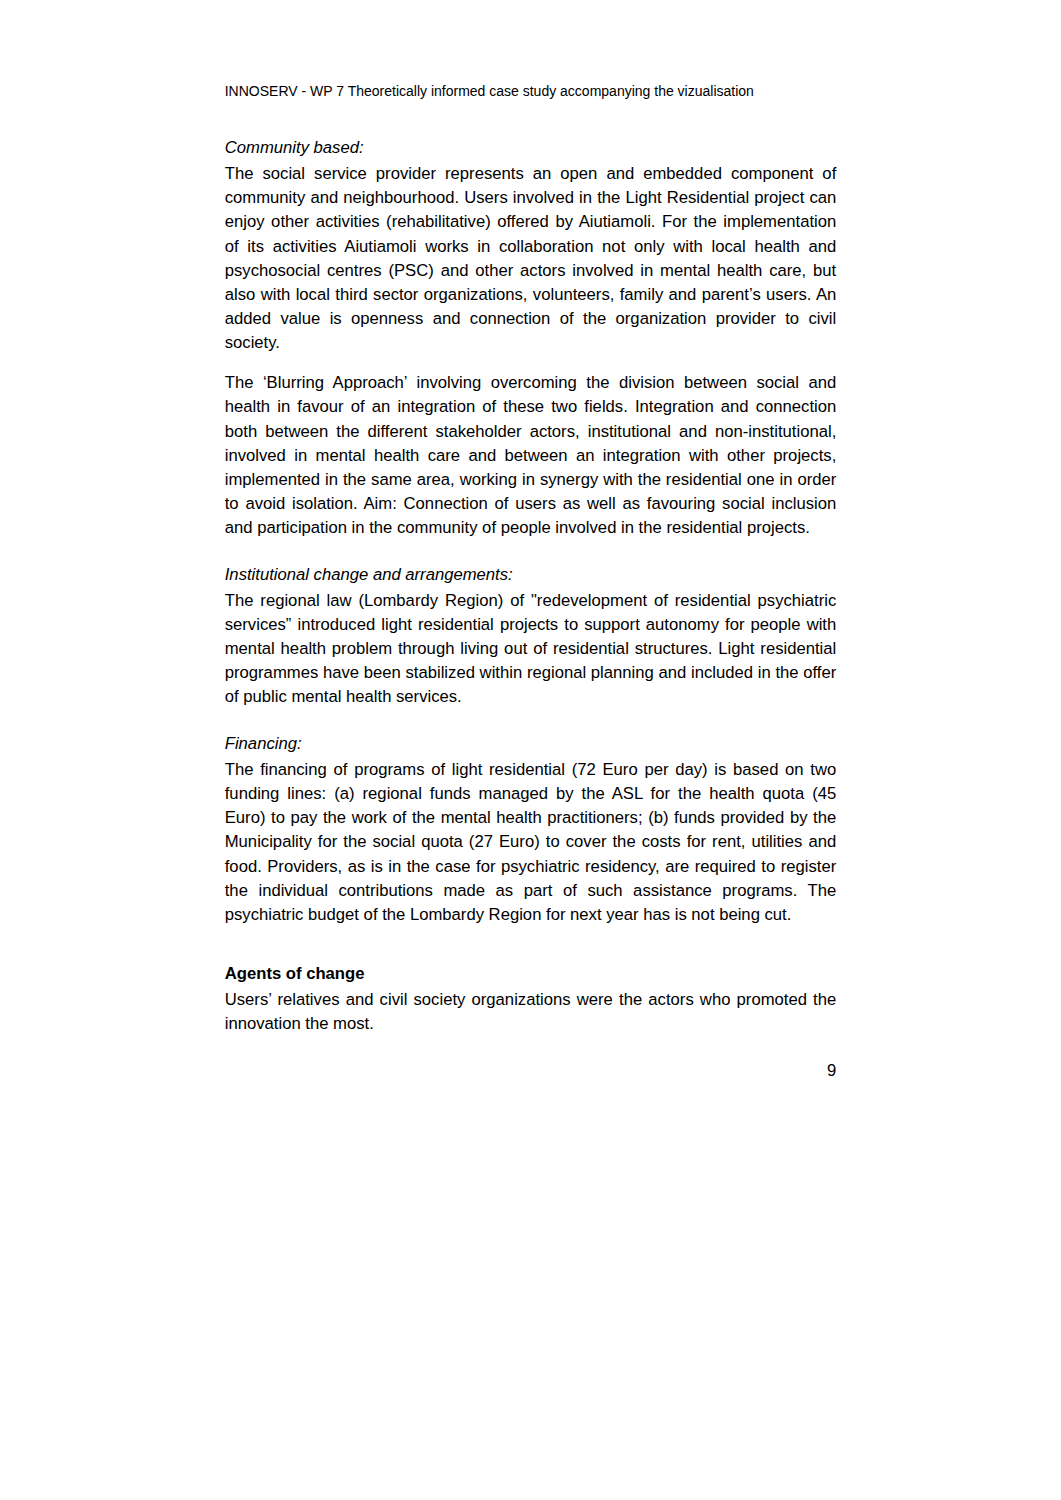INNOSERV - WP 7 Theoretically informed case study accompanying the vizualisation
Community based:
The social service provider represents an open and embedded component of community and neighbourhood. Users involved in the Light Residential project can enjoy other activities (rehabilitative) offered by Aiutiamoli. For the implementation of its activities Aiutiamoli works in collaboration not only with local health and psychosocial centres (PSC) and other actors involved in mental health care, but also with local third sector organizations, volunteers, family and parent’s users. An added value is openness and connection of the organization provider to civil society.
The ‘Blurring Approach’ involving overcoming the division between social and health in favour of an integration of these two fields. Integration and connection both between the different stakeholder actors, institutional and non-institutional, involved in mental health care and between an integration with other projects, implemented in the same area, working in synergy with the residential one in order to avoid isolation. Aim: Connection of users as well as favouring social inclusion and participation in the community of people involved in the residential projects.
Institutional change and arrangements:
The regional law (Lombardy Region) of "redevelopment of residential psychiatric services” introduced light residential projects to support autonomy for people with mental health problem through living out of residential structures. Light residential programmes have been stabilized within regional planning and included in the offer of public mental health services.
Financing:
The financing of programs of light residential (72 Euro per day) is based on two funding lines: (a) regional funds managed by the ASL for the health quota (45 Euro) to pay the work of the mental health practitioners; (b) funds provided by the Municipality for the social quota (27 Euro) to cover the costs for rent, utilities and food. Providers, as is in the case for psychiatric residency, are required to register the individual contributions made as part of such assistance programs. The psychiatric budget of the Lombardy Region for next year has is not being cut.
Agents of change
Users’ relatives and civil society organizations were the actors who promoted the innovation the most.
9